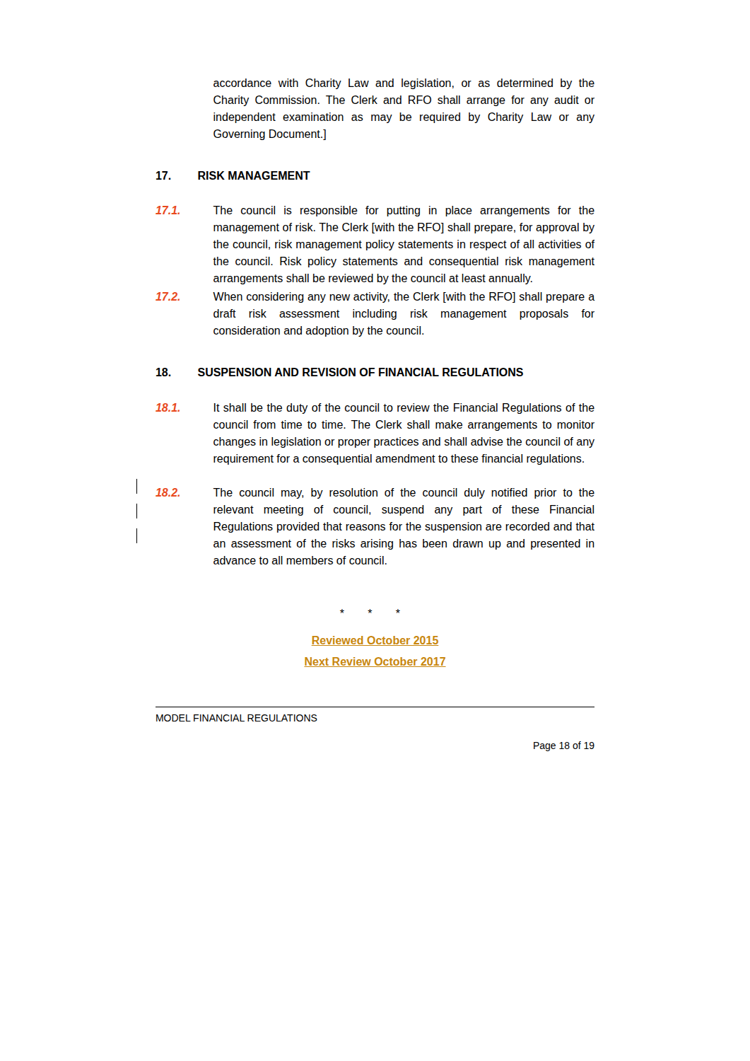accordance with Charity Law and legislation, or as determined by the Charity Commission. The Clerk and RFO shall arrange for any audit or independent examination as may be required by Charity Law or any Governing Document.]
17.
RISK MANAGEMENT
17.1.
The council is responsible for putting in place arrangements for the management of risk. The Clerk [with the RFO] shall prepare, for approval by the council, risk management policy statements in respect of all activities of the council. Risk policy statements and consequential risk management arrangements shall be reviewed by the council at least annually.
17.2.
When considering any new activity, the Clerk [with the RFO] shall prepare a draft risk assessment including risk management proposals for consideration and adoption by the council.
18.
SUSPENSION AND REVISION OF FINANCIAL REGULATIONS
18.1.
It shall be the duty of the council to review the Financial Regulations of the council from time to time. The Clerk shall make arrangements to monitor changes in legislation or proper practices and shall advise the council of any requirement for a consequential amendment to these financial regulations.
18.2.
The council may, by resolution of the council duly notified prior to the relevant meeting of council, suspend any part of these Financial Regulations provided that reasons for the suspension are recorded and that an assessment of the risks arising has been drawn up and presented in advance to all members of council.
* * *
Reviewed October 2015
Next Review October 2017
MODEL FINANCIAL REGULATIONS
Page 18 of 19